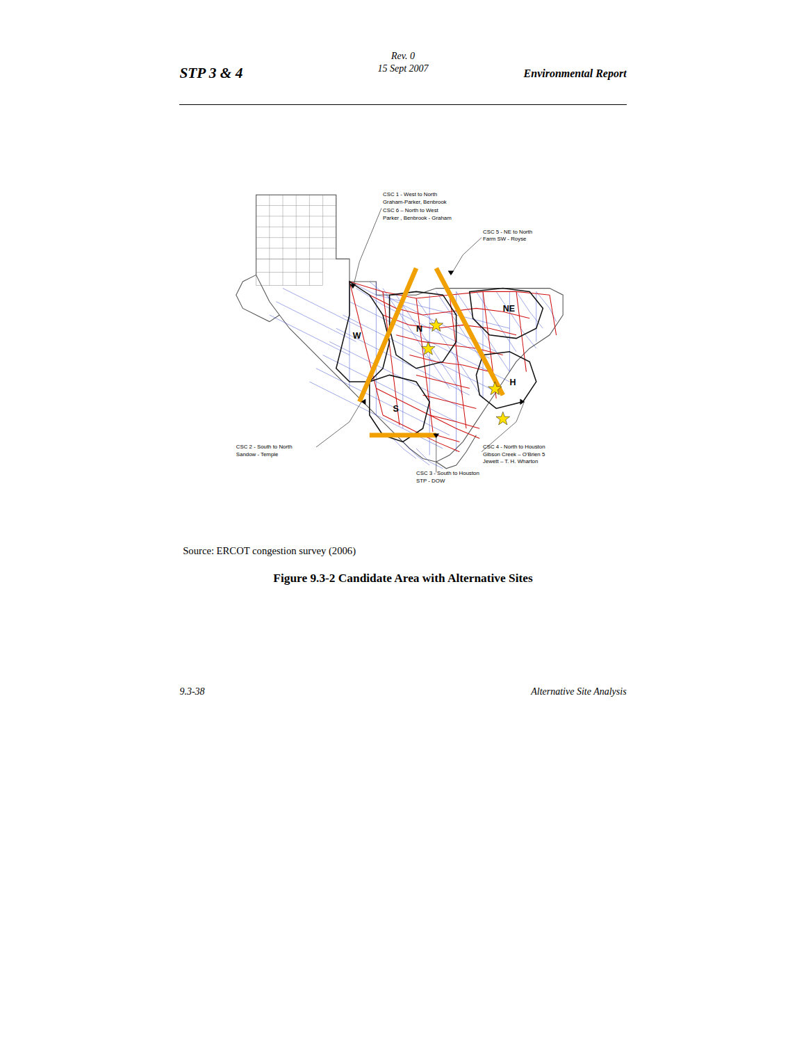Rev. 0
15 Sept 2007
STP 3 & 4
Environmental Report
W N NE S H CSC 1 - West to North Graham-Parker, Benbrook CSC 6 – North to West Parker , Benbrook - Graham CSC 5 - NE to North Farm SW - Royse CSC 2 - South to North Sandow - Temple CSC 4 - North to Houston Gibson Creek – O'Brien 5 Jewett – T. H. Wharton CSC 3 - South to Houston STP - DOW
Source: ERCOT congestion survey (2006)
Figure 9.3-2 Candidate Area with Alternative Sites
9.3-38 Alternative Site Analysis